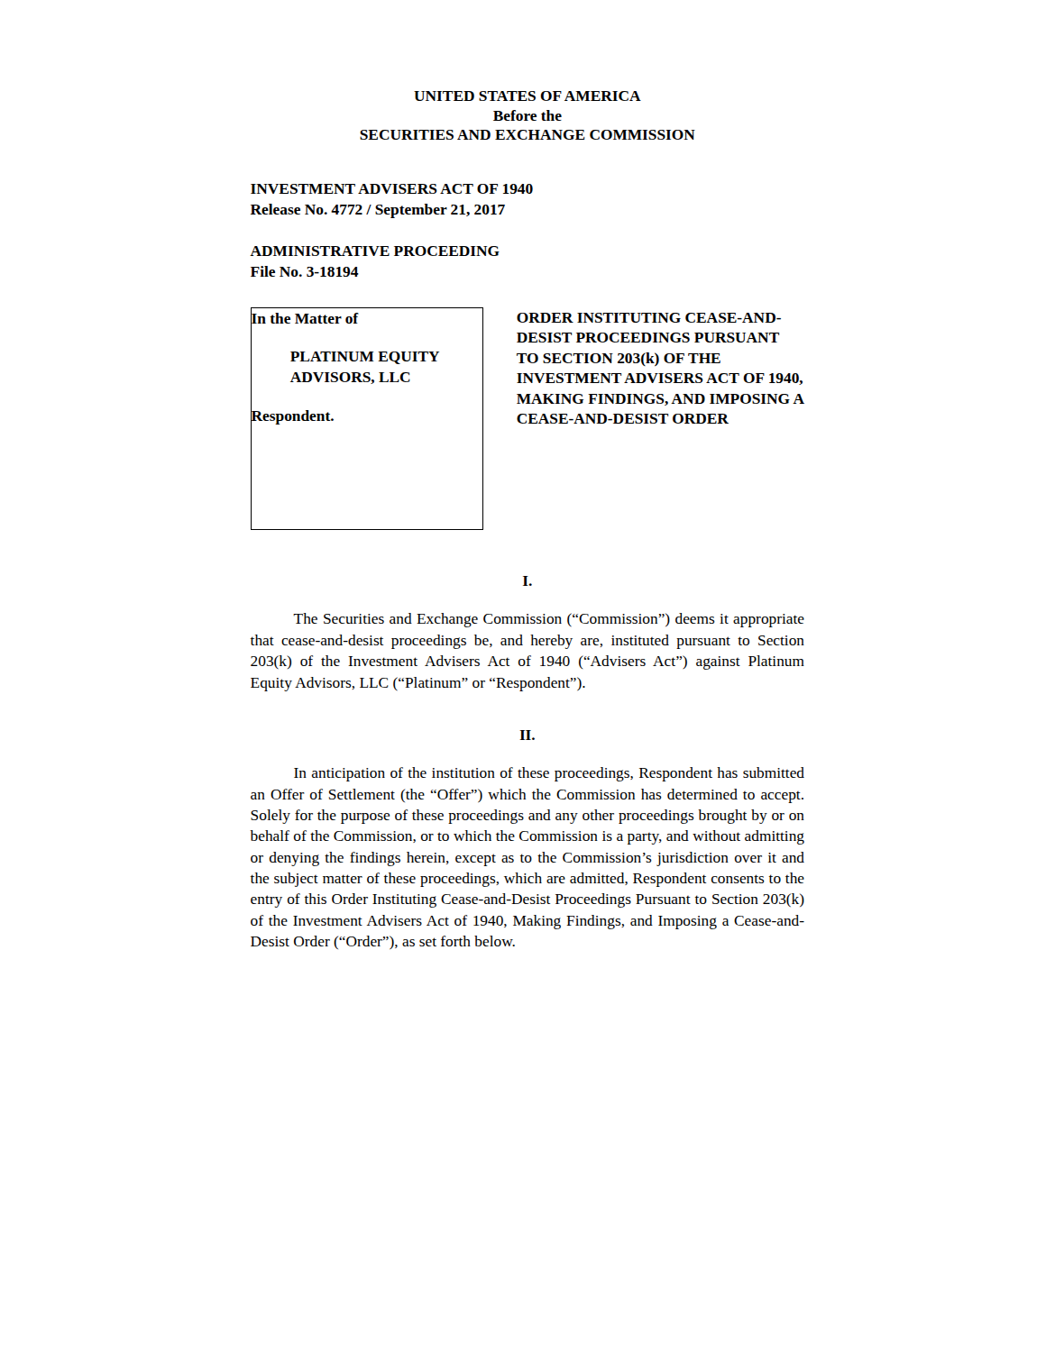UNITED STATES OF AMERICA
Before the
SECURITIES AND EXCHANGE COMMISSION
INVESTMENT ADVISERS ACT OF 1940
Release No. 4772 / September 21, 2017
ADMINISTRATIVE PROCEEDING
File No. 3-18194
| In the Matter of PLATINUM EQUITY ADVISORS, LLC Respondent. | | ORDER INSTITUTING CEASE-AND-DESIST PROCEEDINGS PURSUANT TO SECTION 203(k) OF THE INVESTMENT ADVISERS ACT OF 1940, MAKING FINDINGS, AND IMPOSING A CEASE-AND-DESIST ORDER |
I.
The Securities and Exchange Commission (“Commission”) deems it appropriate that cease-and-desist proceedings be, and hereby are, instituted pursuant to Section 203(k) of the Investment Advisers Act of 1940 (“Advisers Act”) against Platinum Equity Advisors, LLC (“Platinum” or “Respondent”).
II.
In anticipation of the institution of these proceedings, Respondent has submitted an Offer of Settlement (the “Offer”) which the Commission has determined to accept. Solely for the purpose of these proceedings and any other proceedings brought by or on behalf of the Commission, or to which the Commission is a party, and without admitting or denying the findings herein, except as to the Commission’s jurisdiction over it and the subject matter of these proceedings, which are admitted, Respondent consents to the entry of this Order Instituting Cease-and-Desist Proceedings Pursuant to Section 203(k) of the Investment Advisers Act of 1940, Making Findings, and Imposing a Cease-and-Desist Order (“Order”), as set forth below.